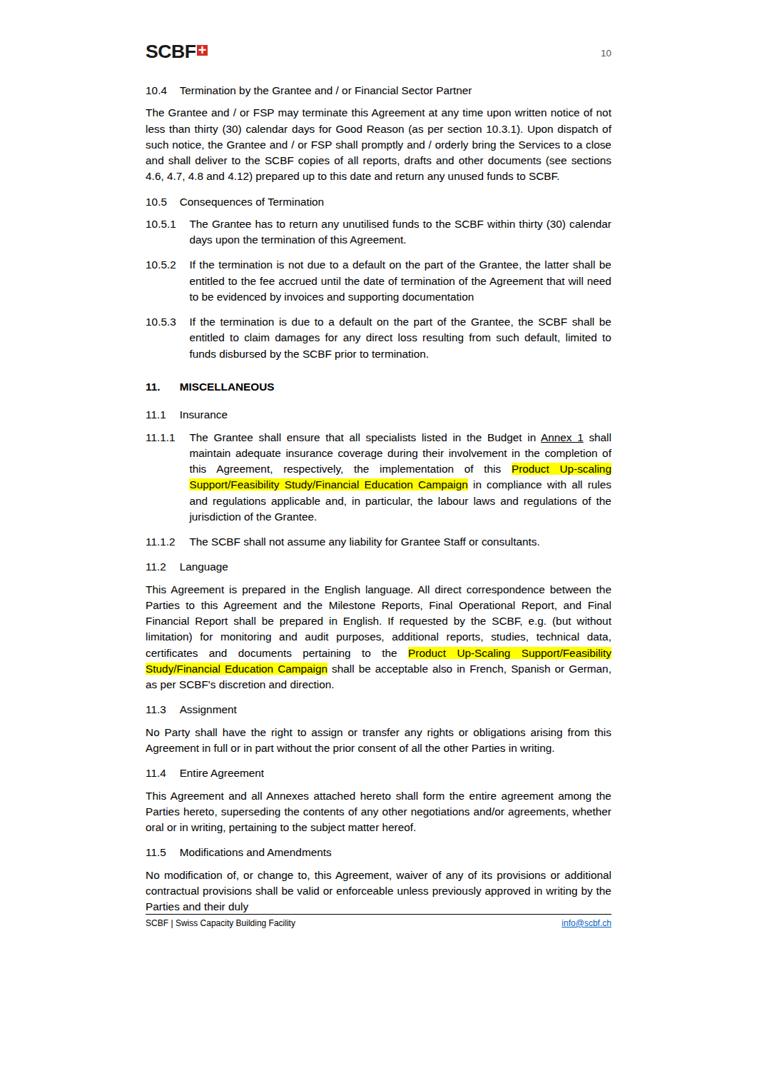SCBF
10
10.4 Termination by the Grantee and / or Financial Sector Partner
The Grantee and / or FSP may terminate this Agreement at any time upon written notice of not less than thirty (30) calendar days for Good Reason (as per section 10.3.1). Upon dispatch of such notice, the Grantee and / or FSP shall promptly and / orderly bring the Services to a close and shall deliver to the SCBF copies of all reports, drafts and other documents (see sections 4.6, 4.7, 4.8 and 4.12) prepared up to this date and return any unused funds to SCBF.
10.5 Consequences of Termination
10.5.1 The Grantee has to return any unutilised funds to the SCBF within thirty (30) calendar days upon the termination of this Agreement.
10.5.2 If the termination is not due to a default on the part of the Grantee, the latter shall be entitled to the fee accrued until the date of termination of the Agreement that will need to be evidenced by invoices and supporting documentation
10.5.3 If the termination is due to a default on the part of the Grantee, the SCBF shall be entitled to claim damages for any direct loss resulting from such default, limited to funds disbursed by the SCBF prior to termination.
11. MISCELLANEOUS
11.1 Insurance
11.1.1 The Grantee shall ensure that all specialists listed in the Budget in Annex 1 shall maintain adequate insurance coverage during their involvement in the completion of this Agreement, respectively, the implementation of this Product Up-scaling Support/Feasibility Study/Financial Education Campaign in compliance with all rules and regulations applicable and, in particular, the labour laws and regulations of the jurisdiction of the Grantee.
11.1.2 The SCBF shall not assume any liability for Grantee Staff or consultants.
11.2 Language
This Agreement is prepared in the English language. All direct correspondence between the Parties to this Agreement and the Milestone Reports, Final Operational Report, and Final Financial Report shall be prepared in English. If requested by the SCBF, e.g. (but without limitation) for monitoring and audit purposes, additional reports, studies, technical data, certificates and documents pertaining to the Product Up-Scaling Support/Feasibility Study/Financial Education Campaign shall be acceptable also in French, Spanish or German, as per SCBF's discretion and direction.
11.3 Assignment
No Party shall have the right to assign or transfer any rights or obligations arising from this Agreement in full or in part without the prior consent of all the other Parties in writing.
11.4 Entire Agreement
This Agreement and all Annexes attached hereto shall form the entire agreement among the Parties hereto, superseding the contents of any other negotiations and/or agreements, whether oral or in writing, pertaining to the subject matter hereof.
11.5 Modifications and Amendments
No modification of, or change to, this Agreement, waiver of any of its provisions or additional contractual provisions shall be valid or enforceable unless previously approved in writing by the Parties and their duly
SCBF | Swiss Capacity Building Facility info@scbf.ch